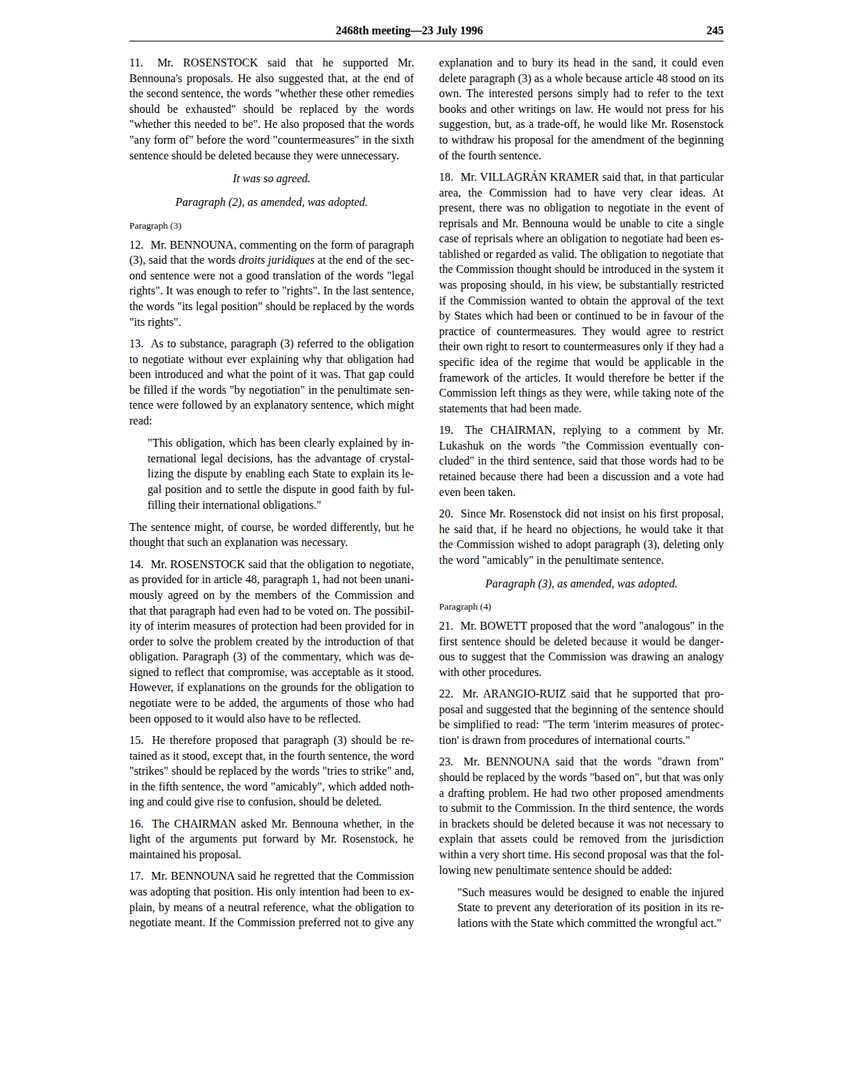2468th meeting—23 July 1996 245
11. Mr. ROSENSTOCK said that he supported Mr. Bennouna's proposals. He also suggested that, at the end of the second sentence, the words "whether these other remedies should be exhausted" should be replaced by the words "whether this needed to be". He also proposed that the words "any form of" before the word "countermeasures" in the sixth sentence should be deleted because they were unnecessary.
It was so agreed.
Paragraph (2), as amended, was adopted.
Paragraph (3)
12. Mr. BENNOUNA, commenting on the form of paragraph (3), said that the words droits juridiques at the end of the second sentence were not a good translation of the words "legal rights". It was enough to refer to "rights". In the last sentence, the words "its legal position" should be replaced by the words "its rights".
13. As to substance, paragraph (3) referred to the obligation to negotiate without ever explaining why that obligation had been introduced and what the point of it was. That gap could be filled if the words "by negotiation" in the penultimate sentence were followed by an explanatory sentence, which might read:
"This obligation, which has been clearly explained by international legal decisions, has the advantage of crystallizing the dispute by enabling each State to explain its legal position and to settle the dispute in good faith by fulfilling their international obligations."
The sentence might, of course, be worded differently, but he thought that such an explanation was necessary.
14. Mr. ROSENSTOCK said that the obligation to negotiate, as provided for in article 48, paragraph 1, had not been unanimously agreed on by the members of the Commission and that that paragraph had even had to be voted on. The possibility of interim measures of protection had been provided for in order to solve the problem created by the introduction of that obligation. Paragraph (3) of the commentary, which was designed to reflect that compromise, was acceptable as it stood. However, if explanations on the grounds for the obligation to negotiate were to be added, the arguments of those who had been opposed to it would also have to be reflected.
15. He therefore proposed that paragraph (3) should be retained as it stood, except that, in the fourth sentence, the word "strikes" should be replaced by the words "tries to strike" and, in the fifth sentence, the word "amicably", which added nothing and could give rise to confusion, should be deleted.
16. The CHAIRMAN asked Mr. Bennouna whether, in the light of the arguments put forward by Mr. Rosenstock, he maintained his proposal.
17. Mr. BENNOUNA said he regretted that the Commission was adopting that position. His only intention had been to explain, by means of a neutral reference, what the obligation to negotiate meant. If the Commission preferred not to give any explanation and to bury its head in the sand, it could even delete paragraph (3) as a whole because article 48 stood on its own. The interested persons simply had to refer to the text books and other writings on law. He would not press for his suggestion, but, as a trade-off, he would like Mr. Rosenstock to withdraw his proposal for the amendment of the beginning of the fourth sentence.
18. Mr. VILLAGRÁN KRAMER said that, in that particular area, the Commission had to have very clear ideas. At present, there was no obligation to negotiate in the event of reprisals and Mr. Bennouna would be unable to cite a single case of reprisals where an obligation to negotiate had been established or regarded as valid. The obligation to negotiate that the Commission thought should be introduced in the system it was proposing should, in his view, be substantially restricted if the Commission wanted to obtain the approval of the text by States which had been or continued to be in favour of the practice of countermeasures. They would agree to restrict their own right to resort to countermeasures only if they had a specific idea of the regime that would be applicable in the framework of the articles. It would therefore be better if the Commission left things as they were, while taking note of the statements that had been made.
19. The CHAIRMAN, replying to a comment by Mr. Lukashuk on the words "the Commission eventually concluded" in the third sentence, said that those words had to be retained because there had been a discussion and a vote had even been taken.
20. Since Mr. Rosenstock did not insist on his first proposal, he said that, if he heard no objections, he would take it that the Commission wished to adopt paragraph (3), deleting only the word "amicably" in the penultimate sentence.
Paragraph (3), as amended, was adopted.
Paragraph (4)
21. Mr. BOWETT proposed that the word "analogous" in the first sentence should be deleted because it would be dangerous to suggest that the Commission was drawing an analogy with other procedures.
22. Mr. ARANGIO-RUIZ said that he supported that proposal and suggested that the beginning of the sentence should be simplified to read: "The term 'interim measures of protection' is drawn from procedures of international courts."
23. Mr. BENNOUNA said that the words "drawn from" should be replaced by the words "based on", but that was only a drafting problem. He had two other proposed amendments to submit to the Commission. In the third sentence, the words in brackets should be deleted because it was not necessary to explain that assets could be removed from the jurisdiction within a very short time. His second proposal was that the following new penultimate sentence should be added:
"Such measures would be designed to enable the injured State to prevent any deterioration of its position in its relations with the State which committed the wrongful act."